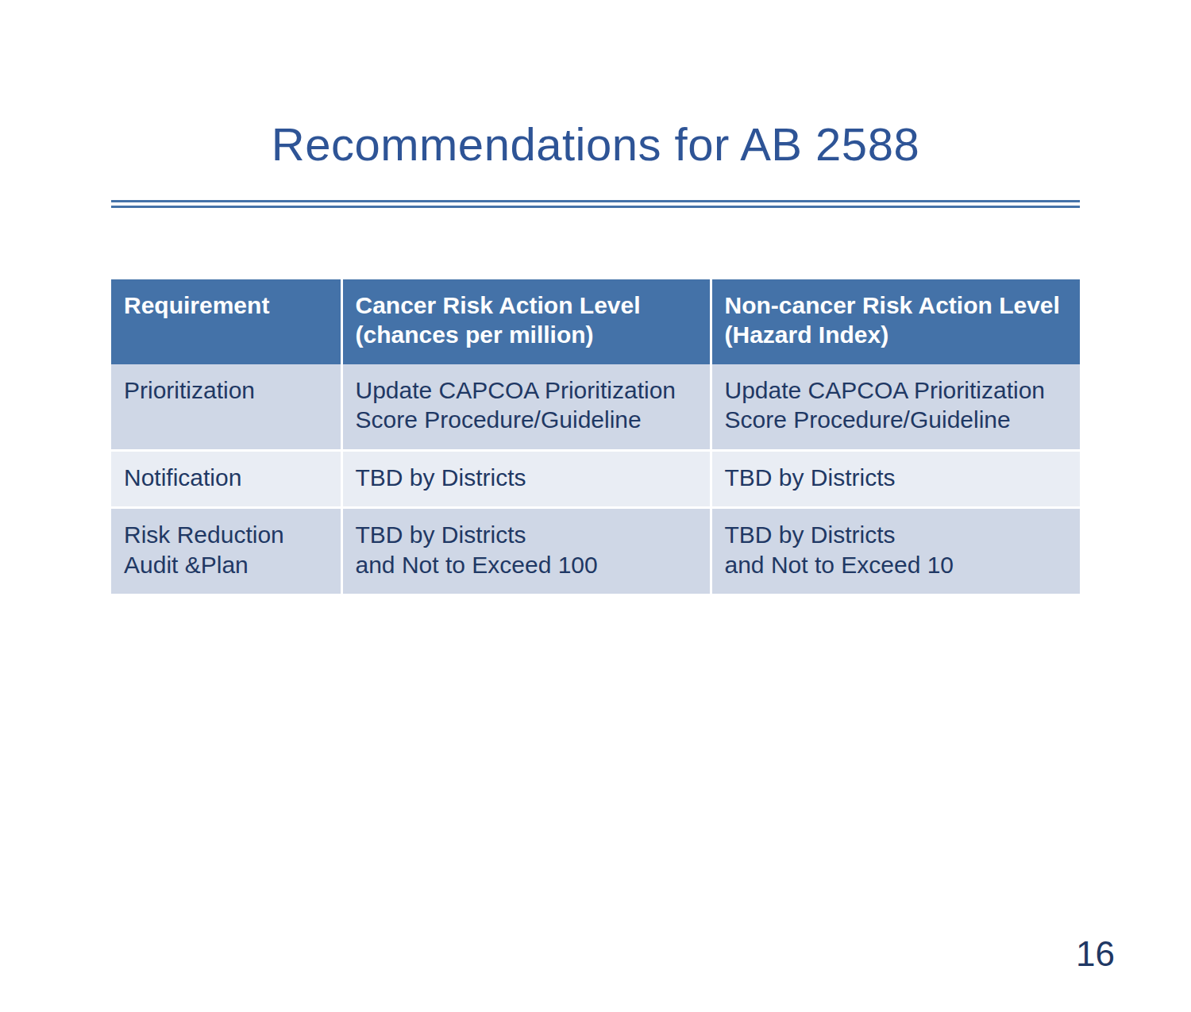Recommendations for AB 2588
| Requirement | Cancer Risk Action Level (chances per million) | Non-cancer Risk Action Level (Hazard Index) |
| --- | --- | --- |
| Prioritization | Update CAPCOA Prioritization Score Procedure/Guideline | Update CAPCOA Prioritization Score Procedure/Guideline |
| Notification | TBD by Districts | TBD by Districts |
| Risk Reduction Audit &Plan | TBD by Districts and Not to Exceed 100 | TBD by Districts and Not to Exceed 10 |
16